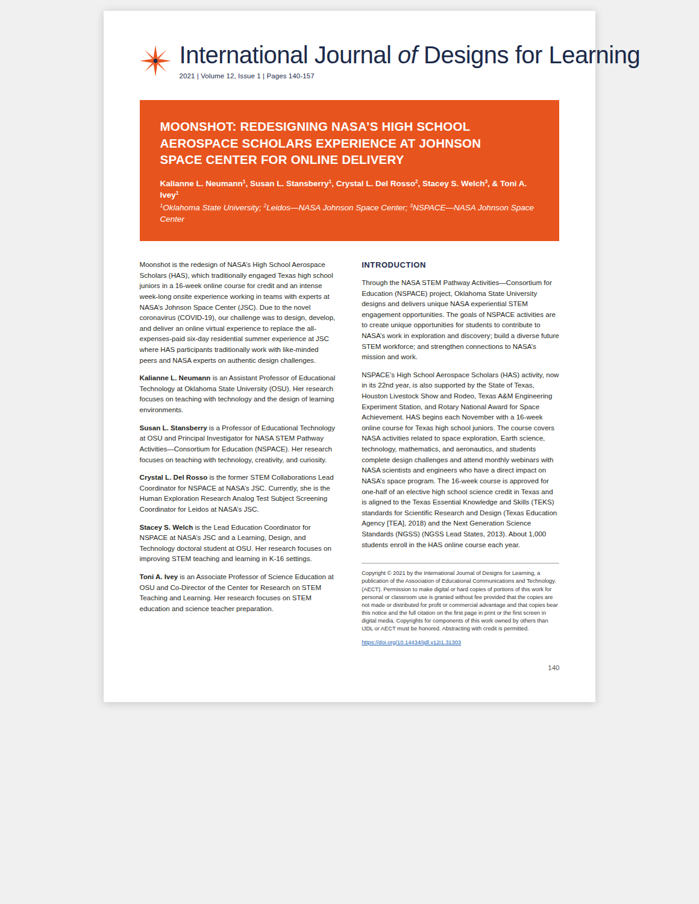International Journal of Designs for Learning
2021 | Volume 12, Issue 1 | Pages 140-157
Moonshot: Redesigning NASA’s High School Aerospace Scholars Experience at Johnson Space Center for Online Delivery
Kalianne L. Neumann1, Susan L. Stansberry1, Crystal L. Del Rosso2, Stacey S. Welch3, & Toni A. Ivey1
1Oklahoma State University; 2Leidos—NASA Johnson Space Center; 3NSPACE—NASA Johnson Space Center
Moonshot is the redesign of NASA’s High School Aerospace Scholars (HAS), which traditionally engaged Texas high school juniors in a 16-week online course for credit and an intense week-long onsite experience working in teams with experts at NASA’s Johnson Space Center (JSC). Due to the novel coronavirus (COVID-19), our challenge was to design, develop, and deliver an online virtual experience to replace the all-expenses-paid six-day residential summer experience at JSC where HAS participants traditionally work with like-minded peers and NASA experts on authentic design challenges.
Kalianne L. Neumann is an Assistant Professor of Educational Technology at Oklahoma State University (OSU). Her research focuses on teaching with technology and the design of learning environments.
Susan L. Stansberry is a Professor of Educational Technology at OSU and Principal Investigator for NASA STEM Pathway Activities—Consortium for Education (NSPACE). Her research focuses on teaching with technology, creativity, and curiosity.
Crystal L. Del Rosso is the former STEM Collaborations Lead Coordinator for NSPACE at NASA’s JSC. Currently, she is the Human Exploration Research Analog Test Subject Screening Coordinator for Leidos at NASA’s JSC.
Stacey S. Welch is the Lead Education Coordinator for NSPACE at NASA’s JSC and a Learning, Design, and Technology doctoral student at OSU. Her research focuses on improving STEM teaching and learning in K-16 settings.
Toni A. Ivey is an Associate Professor of Science Education at OSU and Co-Director of the Center for Research on STEM Teaching and Learning. Her research focuses on STEM education and science teacher preparation.
Introduction
Through the NASA STEM Pathway Activities—Consortium for Education (NSPACE) project, Oklahoma State University designs and delivers unique NASA experiential STEM engagement opportunities. The goals of NSPACE activities are to create unique opportunities for students to contribute to NASA’s work in exploration and discovery; build a diverse future STEM workforce; and strengthen connections to NASA’s mission and work.
NSPACE’s High School Aerospace Scholars (HAS) activity, now in its 22nd year, is also supported by the State of Texas, Houston Livestock Show and Rodeo, Texas A&M Engineering Experiment Station, and Rotary National Award for Space Achievement. HAS begins each November with a 16-week online course for Texas high school juniors. The course covers NASA activities related to space exploration, Earth science, technology, mathematics, and aeronautics, and students complete design challenges and attend monthly webinars with NASA scientists and engineers who have a direct impact on NASA’s space program. The 16-week course is approved for one-half of an elective high school science credit in Texas and is aligned to the Texas Essential Knowledge and Skills (TEKS) standards for Scientific Research and Design (Texas Education Agency [TEA], 2018) and the Next Generation Science Standards (NGSS) (NGSS Lead States, 2013). About 1,000 students enroll in the HAS online course each year.
Copyright © 2021 by the International Journal of Designs for Learning, a publication of the Association of Educational Communications and Technology. (AECT). Permission to make digital or hard copies of portions of this work for personal or classroom use is granted without fee provided that the copies are not made or distributed for profit or commercial advantage and that copies bear this notice and the full citation on the first page in print or the first screen in digital media. Copyrights for components of this work owned by others than IJDL or AECT must be honored. Abstracting with credit is permitted.
https://doi.org/10.14434/ijdl.v12i1.31303
140